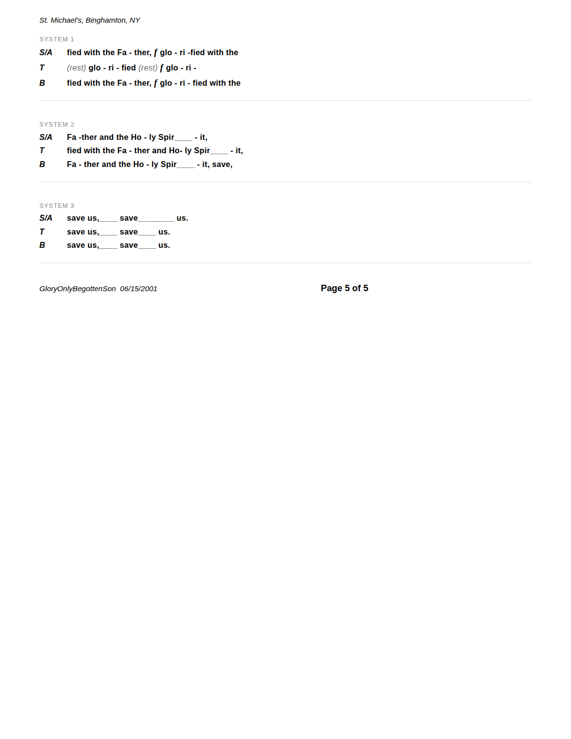St. Michael's, Binghamton, NY
System 1
S/A fied with the Fa - ther, fglo - ri -fied with the
T (rest) glo - ri - fied (rest) fglo - ri -
B fied with the Fa - ther, fglo - ri - fied with the
System 2
S/A Fa -ther and the Ho - ly Spir____ - it,
T fied with the Fa - ther and Ho- ly Spir____ - it,
B Fa - ther and the Ho - ly Spir____ - it, save,
System 3
S/A save us,____ save________ us.
T save us,____ save____ us.
B save us,____ save____ us.
GloryOnlyBegottenSon 06/15/2001 Page 5 of 5